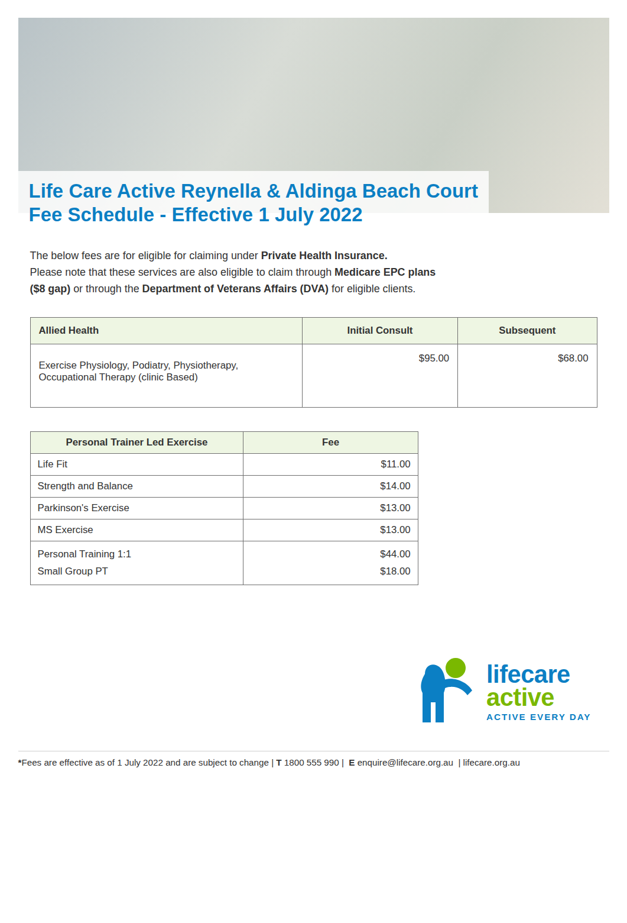Life Care Active Reynella & Aldinga Beach CourtFee Schedule - Effective 1 July 2022
The below fees are for eligible for claiming under Private Health Insurance.
Please note that these services are also eligible to claim through Medicare EPC plans
($8 gap) or through the Department of Veterans Affairs (DVA) for eligible clients.
| Allied Health | Initial Consult | Subsequent |
| --- | --- | --- |
| Exercise Physiology, Podiatry, Physiotherapy, Occupational Therapy (clinic Based) | $95.00 | $68.00 |
| Personal Trainer Led Exercise | Fee |
| --- | --- |
| Life Fit | $11.00 |
| Strength and Balance | $14.00 |
| Parkinson's Exercise | $13.00 |
| MS Exercise | $13.00 |
| Personal Training 1:1 Small Group PT | $44.00 $18.00 |
lifecare active ACTIVE EVERY DAY
*Fees are effective as of 1 July 2022 and are subject to change | T 1800 555 990 | E enquire@lifecare.org.au | lifecare.org.au